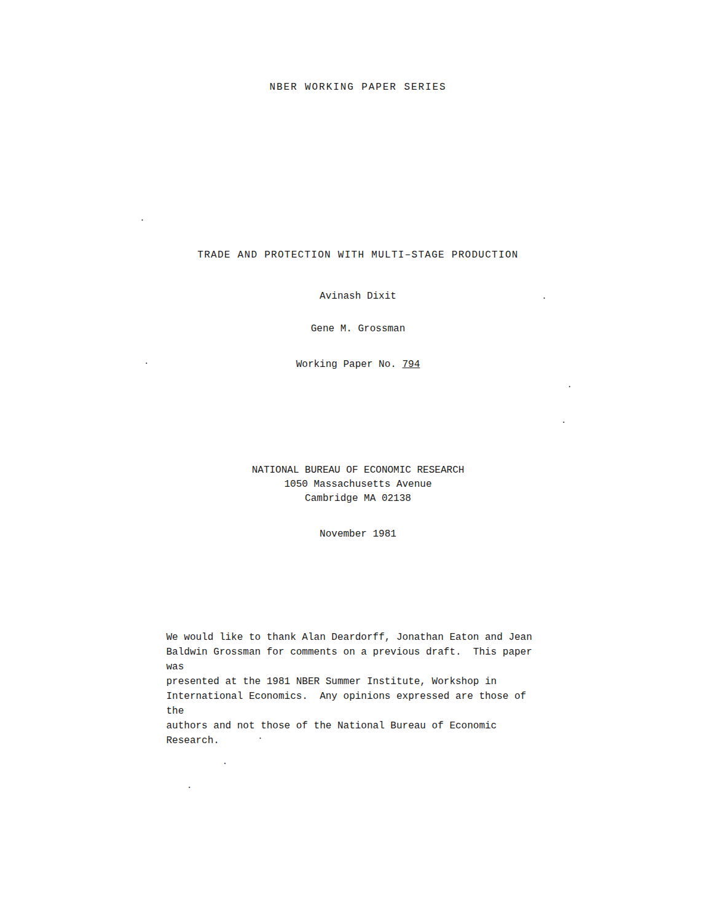NBER WORKING PAPER SERIES
TRADE AND PROTECTION WITH MULTI–STAGE PRODUCTION
Avinash Dixit
Gene M. Grossman
Working Paper No. 794
NATIONAL BUREAU OF ECONOMIC RESEARCH
1050 Massachusetts Avenue
Cambridge MA 02138
November 1981
We would like to thank Alan Deardorff, Jonathan Eaton and Jean
Baldwin Grossman for comments on a previous draft. This paper was
presented at the 1981 NBER Summer Institute, Workshop in
International Economics. Any opinions expressed are those of the
authors and not those of the National Bureau of Economic Research.
· · · · · · · ·